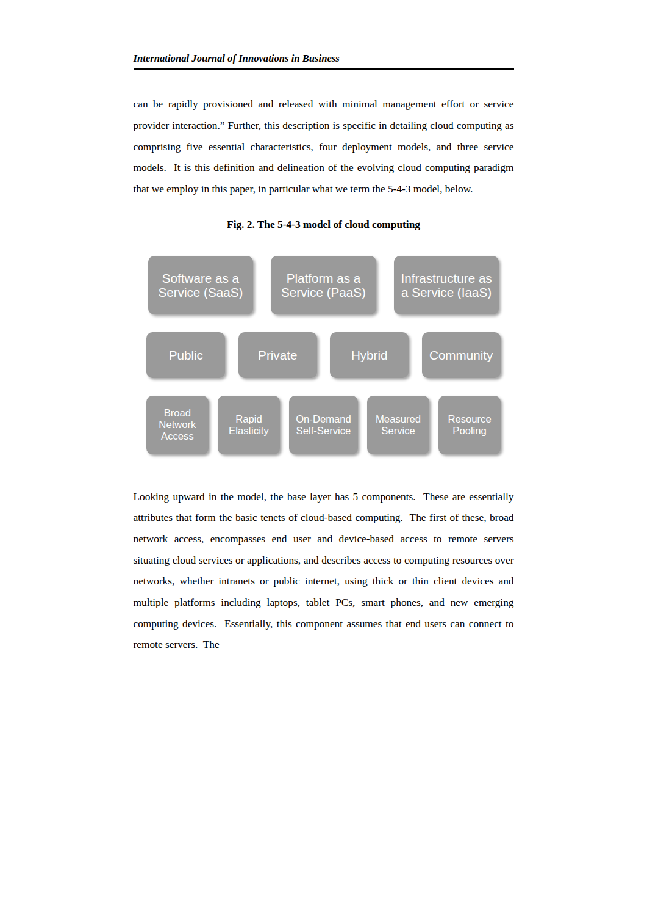International Journal of Innovations in Business
can be rapidly provisioned and released with minimal management effort or service provider interaction.” Further, this description is specific in detailing cloud computing as comprising five essential characteristics, four deployment models, and three service models. It is this definition and delineation of the evolving cloud computing paradigm that we employ in this paper, in particular what we term the 5-4-3 model, below.
Fig. 2. The 5-4-3 model of cloud computing
Software as a Service (SaaS)
Platform as a Service (PaaS)
Infrastructure as a Service (IaaS)
Public
Private
Hybrid
Community
Broad Network Access
Rapid Elasticity
On-Demand Self-Service
Measured Service
Resource Pooling
Looking upward in the model, the base layer has 5 components. These are essentially attributes that form the basic tenets of cloud-based computing. The first of these, broad network access, encompasses end user and device-based access to remote servers situating cloud services or applications, and describes access to computing resources over networks, whether intranets or public internet, using thick or thin client devices and multiple platforms including laptops, tablet PCs, smart phones, and new emerging computing devices. Essentially, this component assumes that end users can connect to remote servers. The